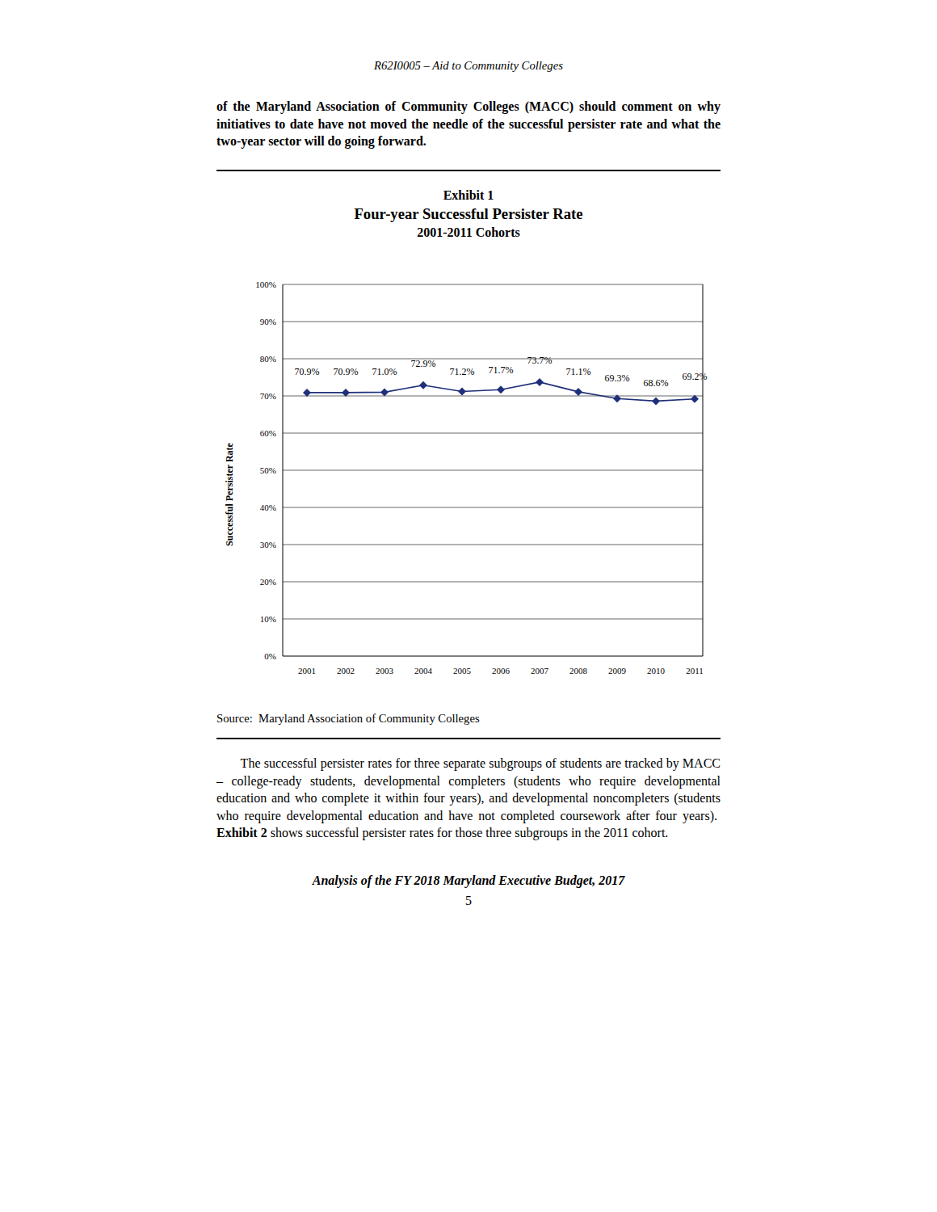R62I0005 – Aid to Community Colleges
of the Maryland Association of Community Colleges (MACC) should comment on why initiatives to date have not moved the needle of the successful persister rate and what the two-year sector will do going forward.
Exhibit 1
Four-year Successful Persister Rate
2001-2011 Cohorts
Successful Persister Rate 100% 90% 80% 70% 60% 50% 40% 30% 20% 10% 0% 2001 2002 2003 2004 2005 2006 2007 2008 2009 2010 2011 70.9% 70.9% 71.0% 72.9% 71.2% 71.7% 73.7% 71.1% 69.3% 68.6% 69.2%
Source: Maryland Association of Community Colleges
The successful persister rates for three separate subgroups of students are tracked by MACC – college-ready students, developmental completers (students who require developmental education and who complete it within four years), and developmental noncompleters (students who require developmental education and have not completed coursework after four years). Exhibit 2 shows successful persister rates for those three subgroups in the 2011 cohort.
Analysis of the FY 2018 Maryland Executive Budget, 2017
5